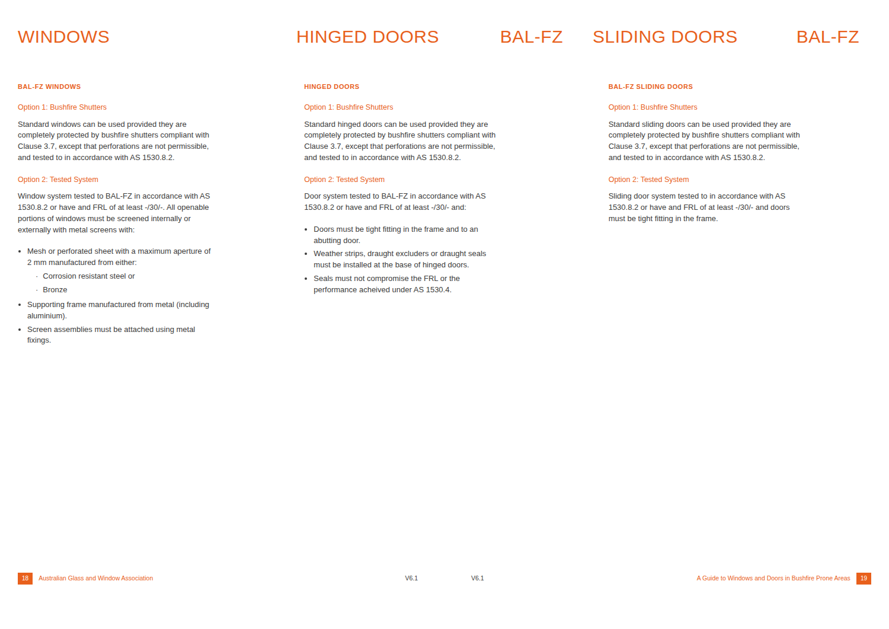WINDOWS
HINGED DOORS
BAL-FZ
SLIDING DOORS
BAL-FZ
BAL-FZ WINDOWS
Option 1: Bushfire Shutters
Standard windows can be used provided they are completely protected by bushfire shutters compliant with Clause 3.7, except that perforations are not permissible, and tested to in accordance with AS 1530.8.2.
Option 2: Tested System
Window system tested to BAL-FZ in accordance with AS 1530.8.2 or have and FRL of at least -/30/-. All openable portions of windows must be screened internally or externally with metal screens with:
Mesh or perforated sheet with a maximum aperture of 2 mm manufactured from either:
Corrosion resistant steel or
Bronze
Supporting frame manufactured from metal (including aluminium).
Screen assemblies must be attached using metal fixings.
HINGED DOORS
Option 1: Bushfire Shutters
Standard hinged doors can be used provided they are completely protected by bushfire shutters compliant with Clause 3.7, except that perforations are not permissible, and tested to in accordance with AS 1530.8.2.
Option 2: Tested System
Door system tested to BAL-FZ in accordance with AS 1530.8.2 or have and FRL of at least -/30/- and:
Doors must be tight fitting in the frame and to an abutting door.
Weather strips, draught excluders or draught seals must be installed at the base of hinged doors.
Seals must not compromise the FRL or the performance acheived under AS 1530.4.
BAL-FZ SLIDING DOORS
Option 1: Bushfire Shutters
Standard sliding doors can be used provided they are completely protected by bushfire shutters compliant with Clause 3.7, except that perforations are not permissible, and tested to in accordance with AS 1530.8.2.
Option 2: Tested System
Sliding door system tested to in accordance with AS 1530.8.2 or have and FRL of at least -/30/- and doors must be tight fitting in the frame.
18 Australian Glass and Window Association
V6.1 V6.1
A Guide to Windows and Doors in Bushfire Prone Areas 19